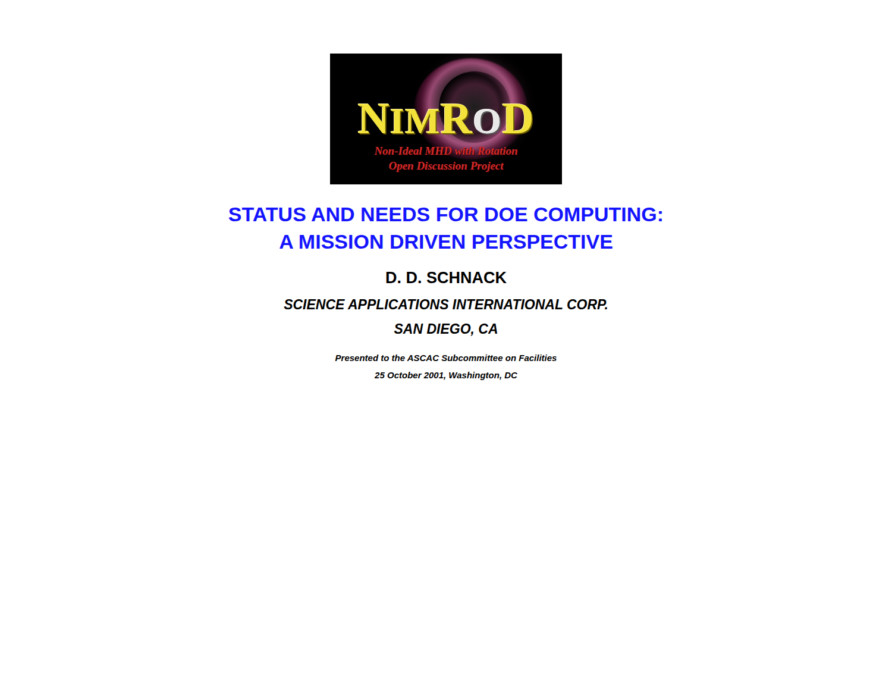NIMROD
Non-Ideal MHD with Rotation
Open Discussion Project
STATUS AND NEEDS FOR DOE COMPUTING:
A MISSION DRIVEN PERSPECTIVE
D. D. SCHNACK
SCIENCE APPLICATIONS INTERNATIONAL CORP.
SAN DIEGO, CA
Presented to the ASCAC Subcommittee on Facilities
25 October 2001, Washington, DC